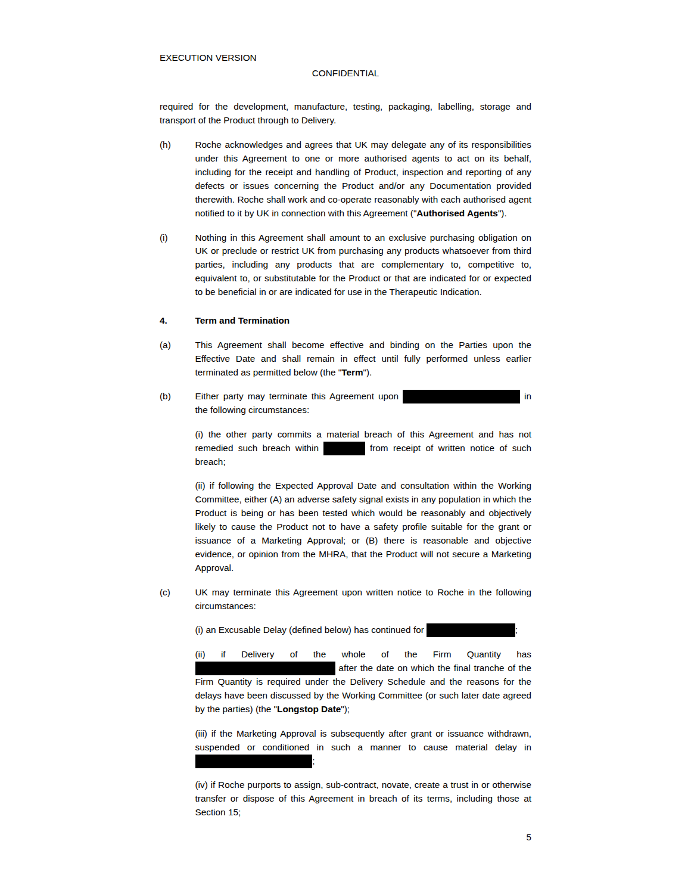EXECUTION VERSION
CONFIDENTIAL
required for the development, manufacture, testing, packaging, labelling, storage and transport of the Product through to Delivery.
(h)
Roche acknowledges and agrees that UK may delegate any of its responsibilities under this Agreement to one or more authorised agents to act on its behalf, including for the receipt and handling of Product, inspection and reporting of any defects or issues concerning the Product and/or any Documentation provided therewith. Roche shall work and co-operate reasonably with each authorised agent notified to it by UK in connection with this Agreement ("Authorised Agents").
(i)
Nothing in this Agreement shall amount to an exclusive purchasing obligation on UK or preclude or restrict UK from purchasing any products whatsoever from third parties, including any products that are complementary to, competitive to, equivalent to, or substitutable for the Product or that are indicated for or expected to be beneficial in or are indicated for use in the Therapeutic Indication.
4.
Term and Termination
(a)
This Agreement shall become effective and binding on the Parties upon the Effective Date and shall remain in effect until fully performed unless earlier terminated as permitted below (the "Term").
(b)
Either party may terminate this Agreement upon in the following circumstances:
(i) the other party commits a material breach of this Agreement and has not remedied such breach within from receipt of written notice of such breach;
(ii) if following the Expected Approval Date and consultation within the Working Committee, either (A) an adverse safety signal exists in any population in which the Product is being or has been tested which would be reasonably and objectively likely to cause the Product not to have a safety profile suitable for the grant or issuance of a Marketing Approval; or (B) there is reasonable and objective evidence, or opinion from the MHRA, that the Product will not secure a Marketing Approval.
(c)
UK may terminate this Agreement upon written notice to Roche in the following circumstances:
(i) an Excusable Delay (defined below) has continued for ;
(ii) if Delivery of the whole of the Firm Quantity has after the date on which the final tranche of the Firm Quantity is required under the Delivery Schedule and the reasons for the delays have been discussed by the Working Committee (or such later date agreed by the parties) (the "Longstop Date");
(iii) if the Marketing Approval is subsequently after grant or issuance withdrawn, suspended or conditioned in such a manner to cause material delay in ;
(iv) if Roche purports to assign, sub-contract, novate, create a trust in or otherwise transfer or dispose of this Agreement in breach of its terms, including those at Section 15;
5